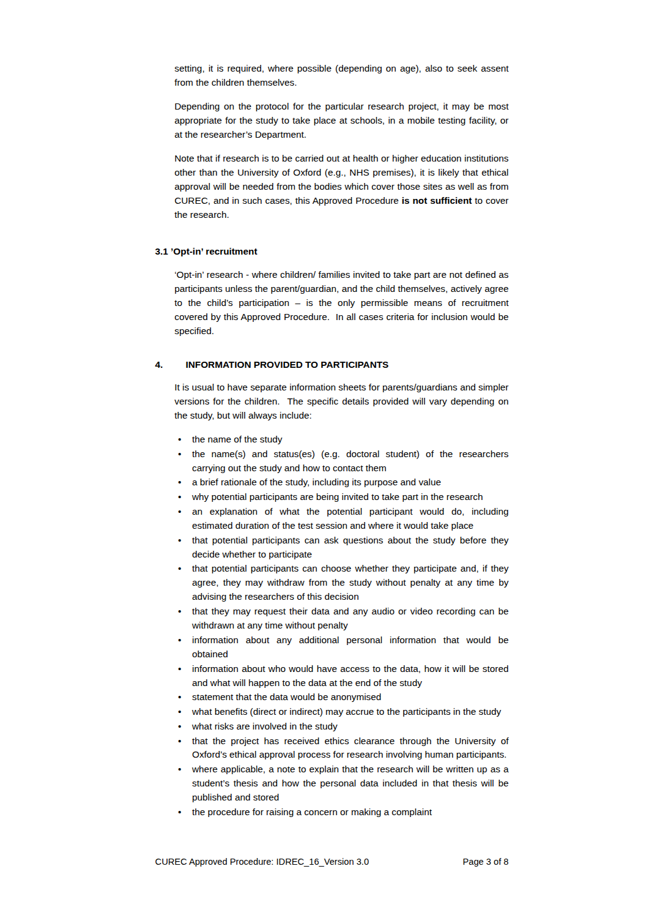setting, it is required, where possible (depending on age), also to seek assent from the children themselves.
Depending on the protocol for the particular research project, it may be most appropriate for the study to take place at schools, in a mobile testing facility, or at the researcher’s Department.
Note that if research is to be carried out at health or higher education institutions other than the University of Oxford (e.g., NHS premises), it is likely that ethical approval will be needed from the bodies which cover those sites as well as from CUREC, and in such cases, this Approved Procedure is not sufficient to cover the research.
3.1 ’Opt-in’ recruitment
‘Opt-in’ research - where children/ families invited to take part are not defined as participants unless the parent/guardian, and the child themselves, actively agree to the child’s participation – is the only permissible means of recruitment covered by this Approved Procedure. In all cases criteria for inclusion would be specified.
4. Information provided to participants
It is usual to have separate information sheets for parents/guardians and simpler versions for the children. The specific details provided will vary depending on the study, but will always include:
the name of the study
the name(s) and status(es) (e.g. doctoral student) of the researchers carrying out the study and how to contact them
a brief rationale of the study, including its purpose and value
why potential participants are being invited to take part in the research
an explanation of what the potential participant would do, including estimated duration of the test session and where it would take place
that potential participants can ask questions about the study before they decide whether to participate
that potential participants can choose whether they participate and, if they agree, they may withdraw from the study without penalty at any time by advising the researchers of this decision
that they may request their data and any audio or video recording can be withdrawn at any time without penalty
information about any additional personal information that would be obtained
information about who would have access to the data, how it will be stored and what will happen to the data at the end of the study
statement that the data would be anonymised
what benefits (direct or indirect) may accrue to the participants in the study
what risks are involved in the study
that the project has received ethics clearance through the University of Oxford’s ethical approval process for research involving human participants.
where applicable, a note to explain that the research will be written up as a student’s thesis and how the personal data included in that thesis will be published and stored
the procedure for raising a concern or making a complaint
CUREC Approved Procedure: IDREC_16_Version 3.0 Page 3 of 8